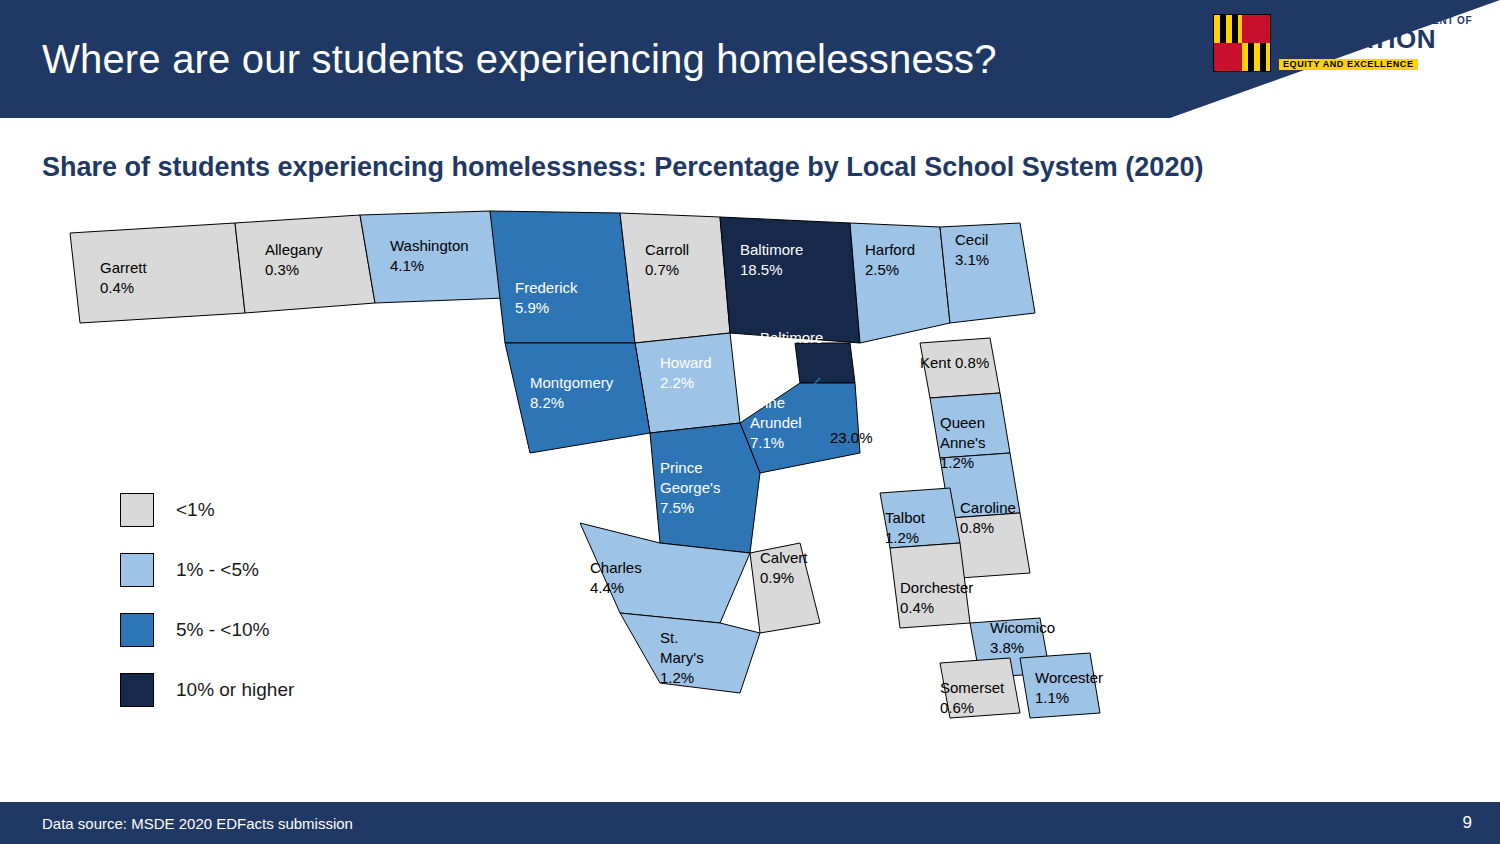Where are our students experiencing homelessness?
MARYLAND STATE DEPARTMENT OF
EDUCATION
EQUITY AND EXCELLENCE
Share of students experiencing homelessness: Percentage by Local School System (2020)
Garrett 0.4% Allegany 0.3% Washington 4.1% Frederick 5.9% Carroll 0.7% Baltimore 18.5% Harford 2.5% Cecil 3.1% Baltimore City 23.0% Howard 2.2% Montgomery 8.2% Anne Arundel 7.1% Prince George's 7.5% Charles 4.4% Calvert 0.9% St. Mary's 1.2% Kent 0.8% Queen Anne's 1.2% Caroline 0.8% Talbot 1.2% Dorchester 0.4% Wicomico 3.8% Somerset 0.6% Worcester 1.1%
<1%
1% - <5%
5% - <10%
10% or higher
Data source: MSDE 2020 EDFacts submission 9